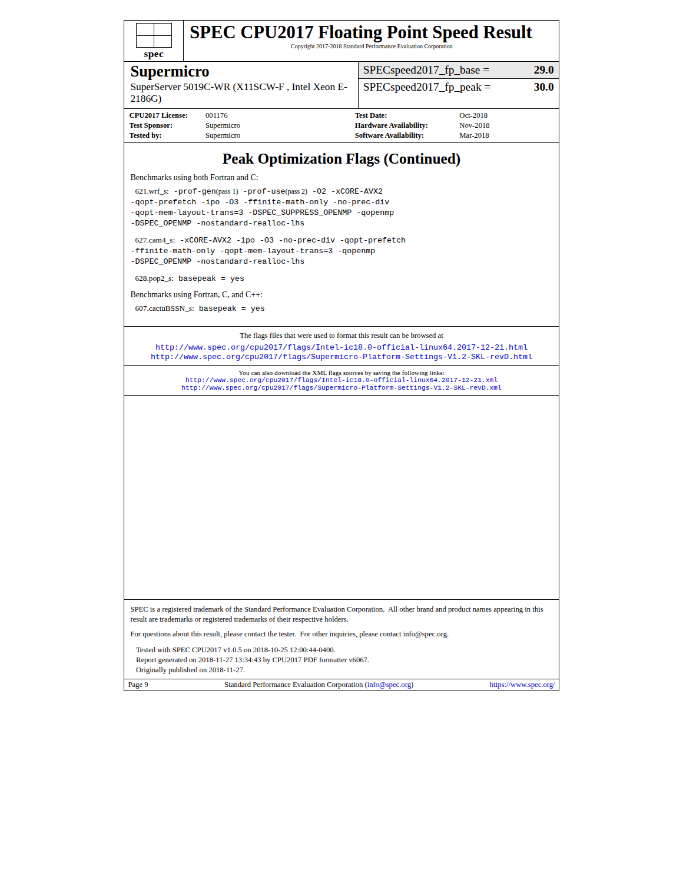spec
SPEC CPU2017 Floating Point Speed Result
Copyright 2017-2018 Standard Performance Evaluation Corporation
Supermicro
SuperServer 5019C-WR (X11SCW-F , Intel Xeon E-2186G)
SPECspeed2017_fp_base = 29.0
SPECspeed2017_fp_peak = 30.0
CPU2017 License: 001176
Test Sponsor: Supermicro
Tested by: Supermicro
Test Date: Oct-2018
Hardware Availability: Nov-2018
Software Availability: Mar-2018
Peak Optimization Flags (Continued)
Benchmarks using both Fortran and C:
 621.wrf_s: -prof-gen(pass 1) -prof-use(pass 2) -O2 -xCORE-AVX2
-qopt-prefetch -ipo -O3 -ffinite-math-only -no-prec-div
-qopt-mem-layout-trans=3 -DSPEC_SUPPRESS_OPENMP -qopenmp
-DSPEC_OPENMP -nostandard-realloc-lhs
 627.cam4_s: -xCORE-AVX2 -ipo -O3 -no-prec-div -qopt-prefetch
-ffinite-math-only -qopt-mem-layout-trans=3 -qopenmp
-DSPEC_OPENMP -nostandard-realloc-lhs
 628.pop2_s: basepeak = yes
Benchmarks using Fortran, C, and C++:
 607.cactuBSSN_s: basepeak = yes
The flags files that were used to format this result can be browsed at
http://www.spec.org/cpu2017/flags/Intel-ic18.0-official-linux64.2017-12-21.html
http://www.spec.org/cpu2017/flags/Supermicro-Platform-Settings-V1.2-SKL-revD.html
You can also download the XML flags sources by saving the following links:
http://www.spec.org/cpu2017/flags/Intel-ic18.0-official-linux64.2017-12-21.xml
http://www.spec.org/cpu2017/flags/Supermicro-Platform-Settings-V1.2-SKL-revD.xml
SPEC is a registered trademark of the Standard Performance Evaluation Corporation. All other brand and product names appearing in this result are trademarks or registered trademarks of their respective holders.
For questions about this result, please contact the tester. For other inquiries, please contact info@spec.org.
Tested with SPEC CPU2017 v1.0.5 on 2018-10-25 12:00:44-0400.
Report generated on 2018-11-27 13:34:43 by CPU2017 PDF formatter v6067.
Originally published on 2018-11-27.
Page 9 Standard Performance Evaluation Corporation (info@spec.org) https://www.spec.org/